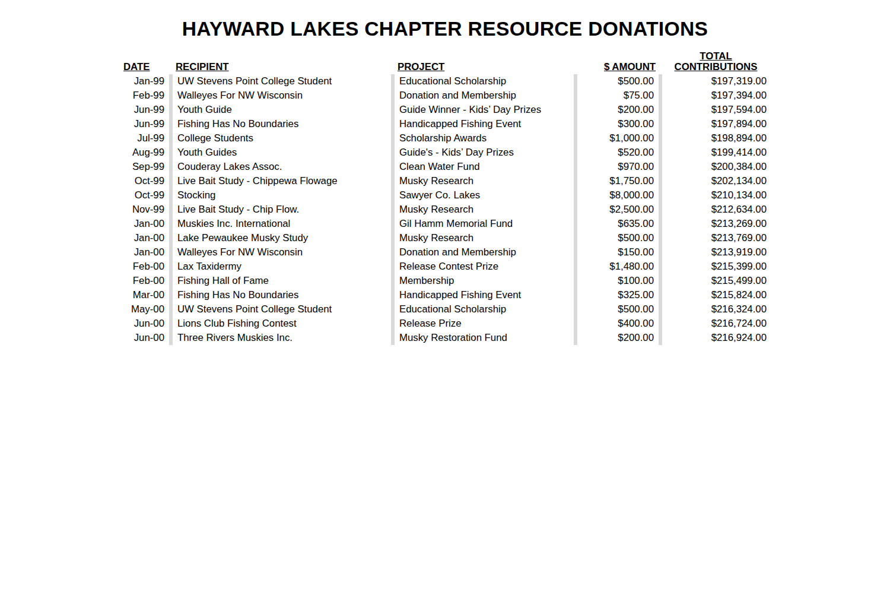HAYWARD LAKES CHAPTER RESOURCE DONATIONS
| DATE | RECIPIENT | PROJECT | $ AMOUNT | TOTAL CONTRIBUTIONS |
| --- | --- | --- | --- | --- |
| Jan-99 | UW Stevens Point College Student | Educational Scholarship | $500.00 | $197,319.00 |
| Feb-99 | Walleyes For NW Wisconsin | Donation and Membership | $75.00 | $197,394.00 |
| Jun-99 | Youth Guide | Guide Winner - Kids’ Day Prizes | $200.00 | $197,594.00 |
| Jun-99 | Fishing Has No Boundaries | Handicapped Fishing Event | $300.00 | $197,894.00 |
| Jul-99 | College Students | Scholarship Awards | $1,000.00 | $198,894.00 |
| Aug-99 | Youth Guides | Guide's - Kids’ Day Prizes | $520.00 | $199,414.00 |
| Sep-99 | Couderay Lakes Assoc. | Clean Water Fund | $970.00 | $200,384.00 |
| Oct-99 | Live Bait Study - Chippewa Flowage | Musky Research | $1,750.00 | $202,134.00 |
| Oct-99 | Stocking | Sawyer Co. Lakes | $8,000.00 | $210,134.00 |
| Nov-99 | Live Bait Study - Chip Flow. | Musky Research | $2,500.00 | $212,634.00 |
| Jan-00 | Muskies Inc. International | Gil Hamm Memorial Fund | $635.00 | $213,269.00 |
| Jan-00 | Lake Pewaukee Musky Study | Musky Research | $500.00 | $213,769.00 |
| Jan-00 | Walleyes For NW Wisconsin | Donation and Membership | $150.00 | $213,919.00 |
| Feb-00 | Lax Taxidermy | Release Contest Prize | $1,480.00 | $215,399.00 |
| Feb-00 | Fishing Hall of Fame | Membership | $100.00 | $215,499.00 |
| Mar-00 | Fishing Has No Boundaries | Handicapped Fishing Event | $325.00 | $215,824.00 |
| May-00 | UW Stevens Point College Student | Educational Scholarship | $500.00 | $216,324.00 |
| Jun-00 | Lions Club Fishing Contest | Release Prize | $400.00 | $216,724.00 |
| Jun-00 | Three Rivers Muskies Inc. | Musky Restoration Fund | $200.00 | $216,924.00 |